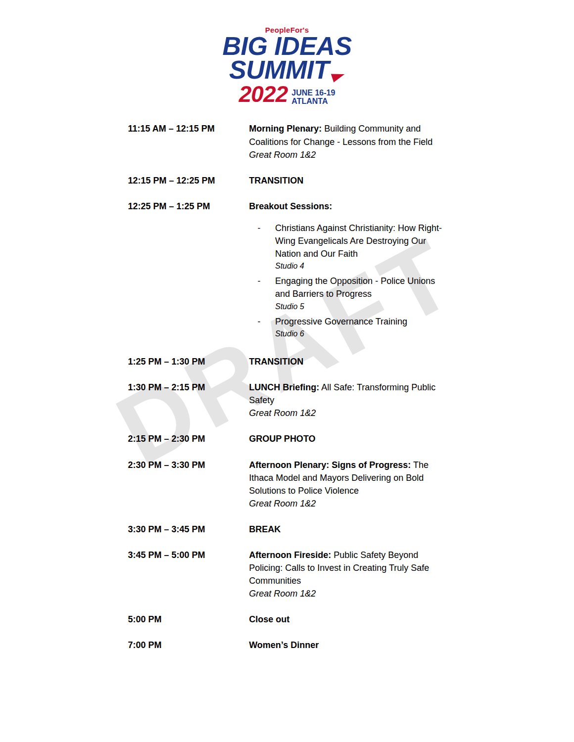DRAFT
PeopleFor's
BIG IDEAS
SUMMIT
2022 JUNE 16-19 ATLANTA
11:15 AM – 12:15 PM
Morning Plenary: Building Community and Coalitions for Change - Lessons from the Field
Great Room 1&2
12:15 PM – 12:25 PM
TRANSITION
12:25 PM – 1:25 PM
Breakout Sessions:
Christians Against Christianity: How Right-Wing Evangelicals Are Destroying Our Nation and Our Faith Studio 4
Engaging the Opposition - Police Unions and Barriers to Progress Studio 5
Progressive Governance Training Studio 6
1:25 PM – 1:30 PM
TRANSITION
1:30 PM – 2:15 PM
LUNCH Briefing: All Safe: Transforming Public Safety
Great Room 1&2
2:15 PM – 2:30 PM
GROUP PHOTO
2:30 PM – 3:30 PM
Afternoon Plenary: Signs of Progress: The Ithaca Model and Mayors Delivering on Bold Solutions to Police Violence
Great Room 1&2
3:30 PM – 3:45 PM
BREAK
3:45 PM – 5:00 PM
Afternoon Fireside: Public Safety Beyond Policing: Calls to Invest in Creating Truly Safe Communities
Great Room 1&2
5:00 PM
Close out
7:00 PM
Women’s Dinner